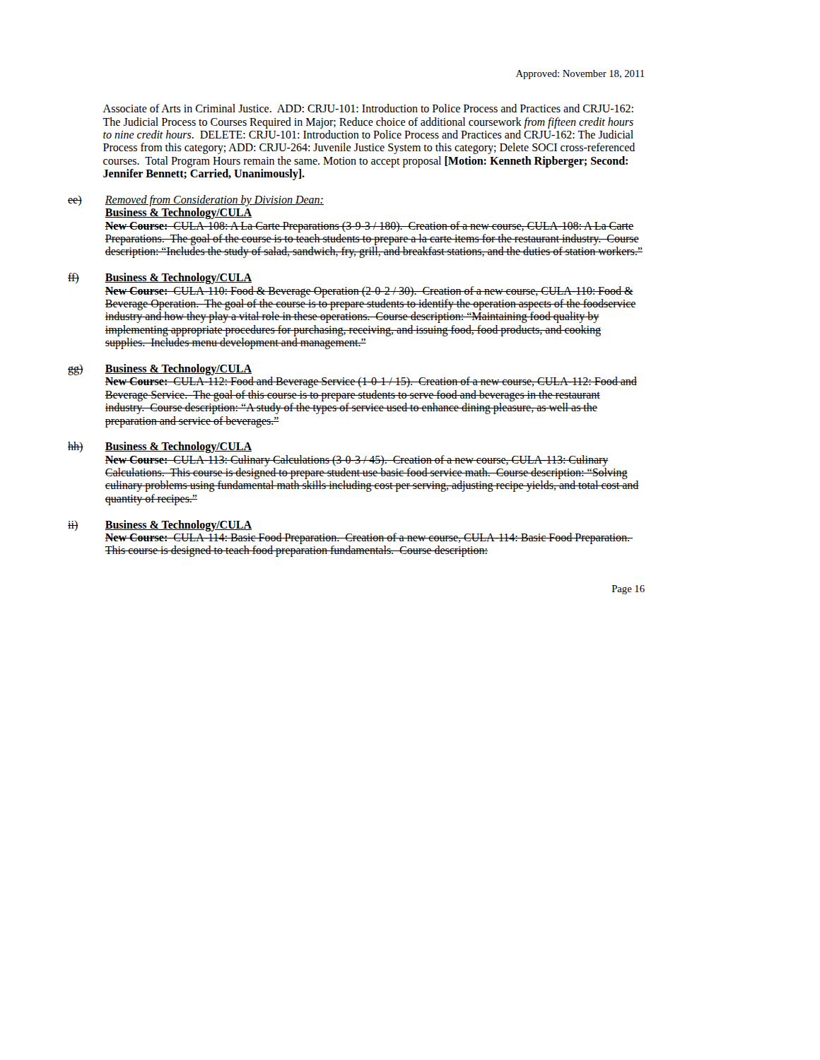Approved: November 18, 2011
Associate of Arts in Criminal Justice. ADD: CRJU-101: Introduction to Police Process and Practices and CRJU-162: The Judicial Process to Courses Required in Major; Reduce choice of additional coursework from fifteen credit hours to nine credit hours. DELETE: CRJU-101: Introduction to Police Process and Practices and CRJU-162: The Judicial Process from this category; ADD: CRJU-264: Juvenile Justice System to this category; Delete SOCI cross-referenced courses. Total Program Hours remain the same. Motion to accept proposal [Motion: Kenneth Ripberger; Second: Jennifer Bennett; Carried, Unanimously].
ee)
Removed from Consideration by Division Dean:
Business & Technology/CULA
New Course: CULA-108: A La Carte Preparations (3-9-3 / 180). Creation of a new course, CULA-108: A La Carte Preparations. The goal of the course is to teach students to prepare a la carte items for the restaurant industry. Course description: “Includes the study of salad, sandwich, fry, grill, and breakfast stations, and the duties of station workers.”
ff)
Business & Technology/CULA
New Course: CULA-110: Food & Beverage Operation (2-0-2 / 30). Creation of a new course, CULA-110: Food & Beverage Operation. The goal of the course is to prepare students to identify the operation aspects of the foodservice industry and how they play a vital role in these operations. Course description: “Maintaining food quality by implementing appropriate procedures for purchasing, receiving, and issuing food, food products, and cooking supplies. Includes menu development and management.”
gg)
Business & Technology/CULA
New Course: CULA-112: Food and Beverage Service (1-0-1 / 15). Creation of a new course, CULA-112: Food and Beverage Service. The goal of this course is to prepare students to serve food and beverages in the restaurant industry. Course description: “A study of the types of service used to enhance dining pleasure, as well as the preparation and service of beverages.”
hh)
Business & Technology/CULA
New Course: CULA-113: Culinary Calculations (3-0-3 / 45). Creation of a new course, CULA-113: Culinary Calculations. This course is designed to prepare student use basic food service math. Course description: “Solving culinary problems using fundamental math skills including cost per serving, adjusting recipe yields, and total cost and quantity of recipes.”
ii)
Business & Technology/CULA
New Course: CULA-114: Basic Food Preparation. Creation of a new course, CULA-114: Basic Food Preparation. This course is designed to teach food preparation fundamentals. Course description:
Page 16